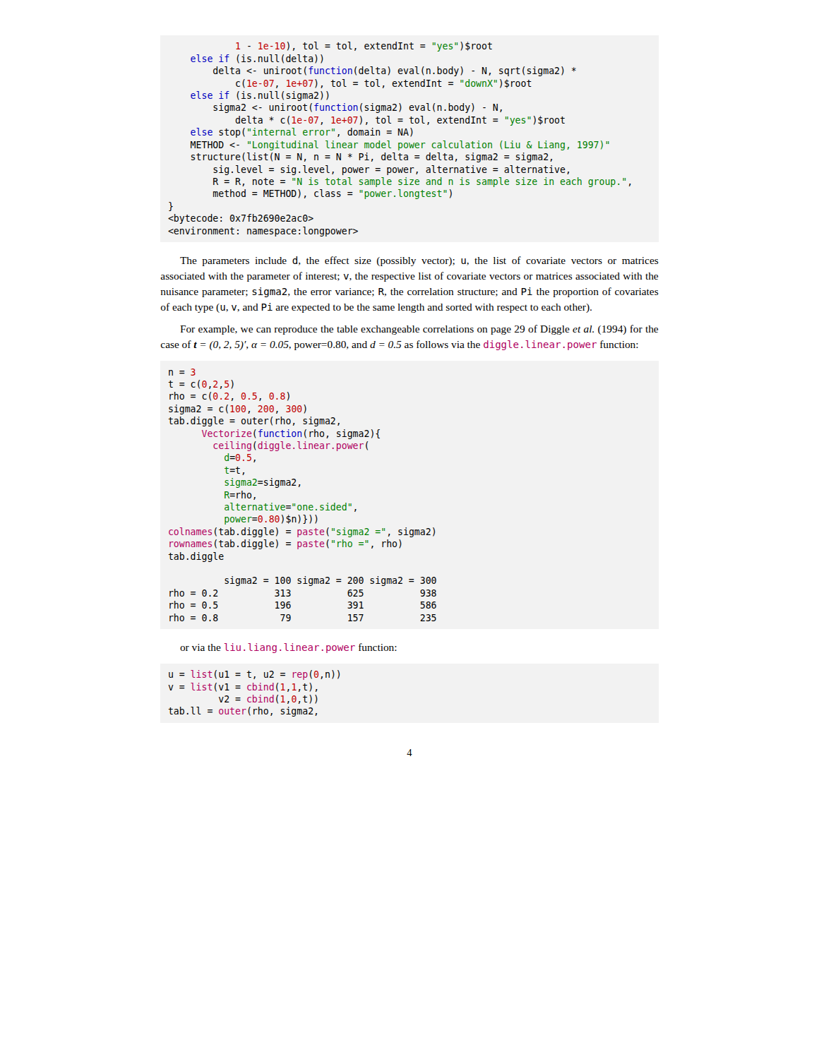1 - 1e-10), tol = tol, extendInt = "yes")$root
    else if (is.null(delta))
        delta <- uniroot(function(delta) eval(n.body) - N, sqrt(sigma2) *
            c(1e-07, 1e+07), tol = tol, extendInt = "downX")$root
    else if (is.null(sigma2))
        sigma2 <- uniroot(function(sigma2) eval(n.body) - N,
            delta * c(1e-07, 1e+07), tol = tol, extendInt = "yes")$root
    else stop("internal error", domain = NA)
    METHOD <- "Longitudinal linear model power calculation (Liu & Liang, 1997)"
    structure(list(N = N, n = N * Pi, delta = delta, sigma2 = sigma2,
        sig.level = sig.level, power = power, alternative = alternative,
        R = R, note = "N is total sample size and n is sample size in each group.",
        method = METHOD), class = "power.longtest")
}
<bytecode: 0x7fb2690e2ac0>
<environment: namespace:longpower>
The parameters include d, the effect size (possibly vector); u, the list of covariate vectors or matrices associated with the parameter of interest; v, the respective list of covariate vectors or matrices associated with the nuisance parameter; sigma2, the error variance; R, the correlation structure; and Pi the proportion of covariates of each type (u, v, and Pi are expected to be the same length and sorted with respect to each other).
For example, we can reproduce the table exchangeable correlations on page 29 of Diggle et al. (1994) for the case of t = (0, 2, 5)′, α = 0.05, power=0.80, and d = 0.5 as follows via the diggle.linear.power function:
n = 3
t = c(0,2,5)
rho = c(0.2, 0.5, 0.8)
sigma2 = c(100, 200, 300)
tab.diggle = outer(rho, sigma2,
      Vectorize(function(rho, sigma2){
        ceiling(diggle.linear.power(
          d=0.5,
          t=t,
          sigma2=sigma2,
          R=rho,
          alternative="one.sided",
          power=0.80)$n)}))
colnames(tab.diggle) = paste("sigma2 =", sigma2)
rownames(tab.diggle) = paste("rho =", rho)
tab.diggle

          sigma2 = 100 sigma2 = 200 sigma2 = 300
rho = 0.2          313          625          938
rho = 0.5          196          391          586
rho = 0.8           79          157          235
or via the liu.liang.linear.power function:
u = list(u1 = t, u2 = rep(0,n))
v = list(v1 = cbind(1,1,t),
         v2 = cbind(1,0,t))
tab.ll = outer(rho, sigma2,
4